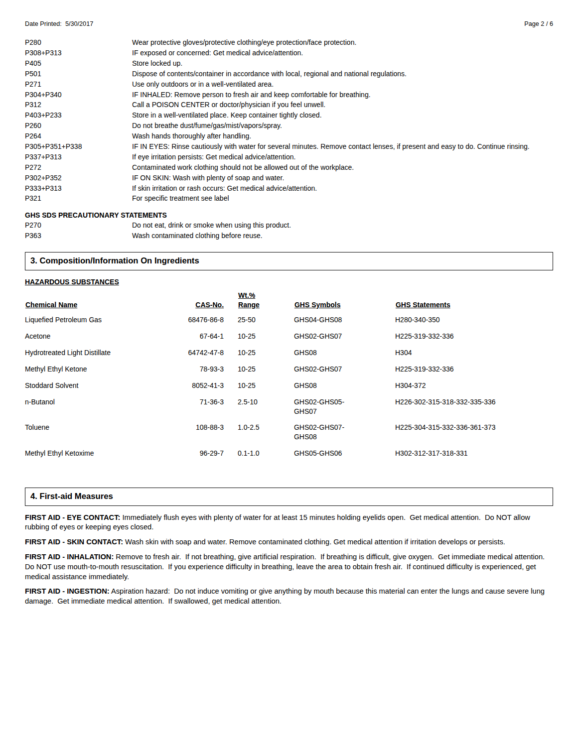Date Printed: 5/30/2017
Page 2 / 6
| P280 | Wear protective gloves/protective clothing/eye protection/face protection. |
| P308+P313 | IF exposed or concerned: Get medical advice/attention. |
| P405 | Store locked up. |
| P501 | Dispose of contents/container in accordance with local, regional and national regulations. |
| P271 | Use only outdoors or in a well-ventilated area. |
| P304+P340 | IF INHALED: Remove person to fresh air and keep comfortable for breathing. |
| P312 | Call a POISON CENTER or doctor/physician if you feel unwell. |
| P403+P233 | Store in a well-ventilated place. Keep container tightly closed. |
| P260 | Do not breathe dust/fume/gas/mist/vapors/spray. |
| P264 | Wash hands thoroughly after handling. |
| P305+P351+P338 | IF IN EYES: Rinse cautiously with water for several minutes. Remove contact lenses, if present and easy to do. Continue rinsing. |
| P337+P313 | If eye irritation persists: Get medical advice/attention. |
| P272 | Contaminated work clothing should not be allowed out of the workplace. |
| P302+P352 | IF ON SKIN: Wash with plenty of soap and water. |
| P333+P313 | If skin irritation or rash occurs: Get medical advice/attention. |
| P321 | For specific treatment see label |
GHS SDS PRECAUTIONARY STATEMENTS
| P270 | Do not eat, drink or smoke when using this product. |
| P363 | Wash contaminated clothing before reuse. |
3. Composition/Information On Ingredients
HAZARDOUS SUBSTANCES
| Chemical Name | CAS-No. | Wt.% Range | GHS Symbols | GHS Statements |
| --- | --- | --- | --- | --- |
| Liquefied Petroleum Gas | 68476-86-8 | 25-50 | GHS04-GHS08 | H280-340-350 |
| Acetone | 67-64-1 | 10-25 | GHS02-GHS07 | H225-319-332-336 |
| Hydrotreated Light Distillate | 64742-47-8 | 10-25 | GHS08 | H304 |
| Methyl Ethyl Ketone | 78-93-3 | 10-25 | GHS02-GHS07 | H225-319-332-336 |
| Stoddard Solvent | 8052-41-3 | 10-25 | GHS08 | H304-372 |
| n-Butanol | 71-36-3 | 2.5-10 | GHS02-GHS05- GHS07 | H226-302-315-318-332-335-336 |
| Toluene | 108-88-3 | 1.0-2.5 | GHS02-GHS07- GHS08 | H225-304-315-332-336-361-373 |
| Methyl Ethyl Ketoxime | 96-29-7 | 0.1-1.0 | GHS05-GHS06 | H302-312-317-318-331 |
4. First-aid Measures
FIRST AID - EYE CONTACT: Immediately flush eyes with plenty of water for at least 15 minutes holding eyelids open. Get medical attention. Do NOT allow rubbing of eyes or keeping eyes closed.
FIRST AID - SKIN CONTACT: Wash skin with soap and water. Remove contaminated clothing. Get medical attention if irritation develops or persists.
FIRST AID - INHALATION: Remove to fresh air. If not breathing, give artificial respiration. If breathing is difficult, give oxygen. Get immediate medical attention. Do NOT use mouth-to-mouth resuscitation. If you experience difficulty in breathing, leave the area to obtain fresh air. If continued difficulty is experienced, get medical assistance immediately.
FIRST AID - INGESTION: Aspiration hazard: Do not induce vomiting or give anything by mouth because this material can enter the lungs and cause severe lung damage. Get immediate medical attention. If swallowed, get medical attention.